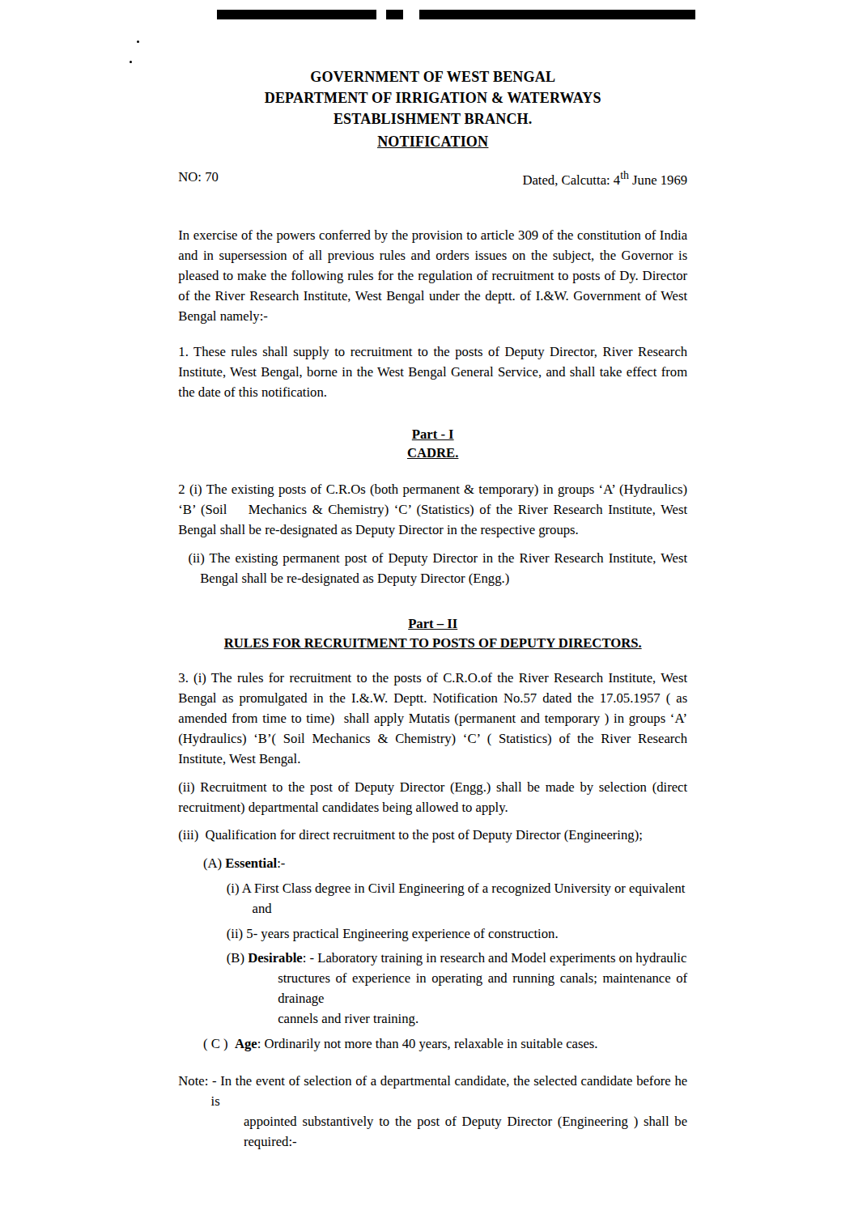GOVERNMENT OF WEST BENGAL DEPARTMENT OF IRRIGATION & WATERWAYS ESTABLISHMENT BRANCH. NOTIFICATION
NO: 70 Dated, Calcutta: 4th June 1969
In exercise of the powers conferred by the provision to article 309 of the constitution of India and in supersession of all previous rules and orders issues on the subject, the Governor is pleased to make the following rules for the regulation of recruitment to posts of Dy. Director of the River Research Institute, West Bengal under the deptt. of I.&W. Government of West Bengal namely:-
1. These rules shall supply to recruitment to the posts of Deputy Director, River Research Institute, West Bengal, borne in the West Bengal General Service, and shall take effect from the date of this notification.
Part - I CADRE.
2 (i) The existing posts of C.R.Os (both permanent & temporary) in groups ‘A’ (Hydraulics) ‘B’ (Soil Mechanics & Chemistry) ‘C’ (Statistics) of the River Research Institute, West Bengal shall be re-designated as Deputy Director in the respective groups.
(ii) The existing permanent post of Deputy Director in the River Research Institute, West Bengal shall be re-designated as Deputy Director (Engg.)
Part – II RULES FOR RECRUITMENT TO POSTS OF DEPUTY DIRECTORS.
3. (i) The rules for recruitment to the posts of C.R.O.of the River Research Institute, West Bengal as promulgated in the I.&.W. Deptt. Notification No.57 dated the 17.05.1957 ( as amended from time to time) shall apply Mutatis (permanent and temporary ) in groups ‘A’ (Hydraulics) ‘B’( Soil Mechanics & Chemistry) ‘C’ ( Statistics) of the River Research Institute, West Bengal.
(ii) Recruitment to the post of Deputy Director (Engg.) shall be made by selection (direct recruitment) departmental candidates being allowed to apply.
(iii) Qualification for direct recruitment to the post of Deputy Director (Engineering);
(A) Essential:-
(i) A First Class degree in Civil Engineering of a recognized University or equivalent and
(ii) 5- years practical Engineering experience of construction.
(B) Desirable: - Laboratory training in research and Model experiments on hydraulic structures of experience in operating and running canals; maintenance of drainage cannels and river training.
( C ) Age: Ordinarily not more than 40 years, relaxable in suitable cases.
Note: - In the event of selection of a departmental candidate, the selected candidate before he is appointed substantively to the post of Deputy Director (Engineering ) shall be required:-